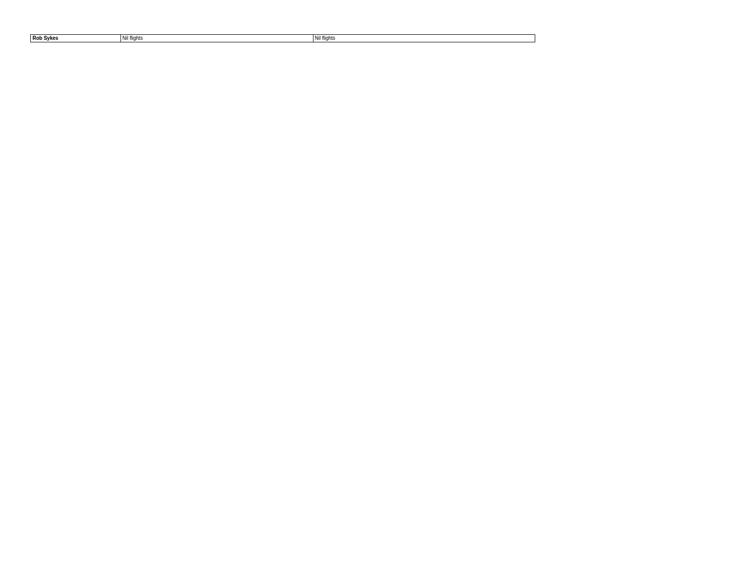| Rob Sykes | Nil flights | Nil flights |